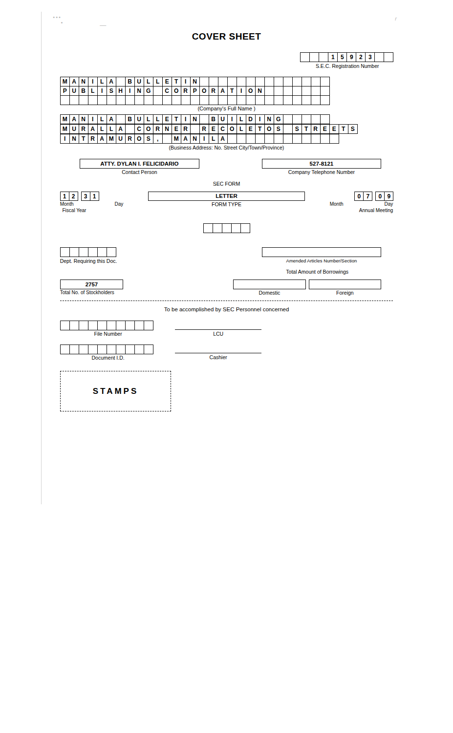••• • — r
COVER SHEET
1
5
9
2
3
S.E.C. Registration Number
M
A
N
I
L
A
B
U
L
L
E
T
I
N
P
U
B
L
I
S
H
I
N
G
C
O
R
P
O
R
A
T
I
O
N
(Company's Full Name )
M
A
N
I
L
A
B
U
L
L
E
T
I
N
B
U
I
L
D
I
N
G
M
U
R
A
L
L
A
C
O
R
N
E
R
R
E
C
O
L
E
T
O
S
S
T
R
E
E
T
S
I
N
T
R
A
M
U
R
O
S
,
M
A
N
I
L
A
(Business Address: No. Street City/Town/Province)
ATTY. DYLAN I. FELICIDARIO
527-8121
Contact Person
Company Telephone Number
SEC FORM
1
2
3
1
LETTER
0
7
0
9
Month Day
FORM TYPE
Month Day
Fiscal Year
Annual Meeting
Dept. Requiring this Doc.
Amended Articles Number/Section
Total Amount of Borrowings
2757
Total No. of Stockholders
Domestic
Foreign
To be accomplished by SEC Personnel concerned
File Number
LCU
Document I.D.
Cashier
STAMPS